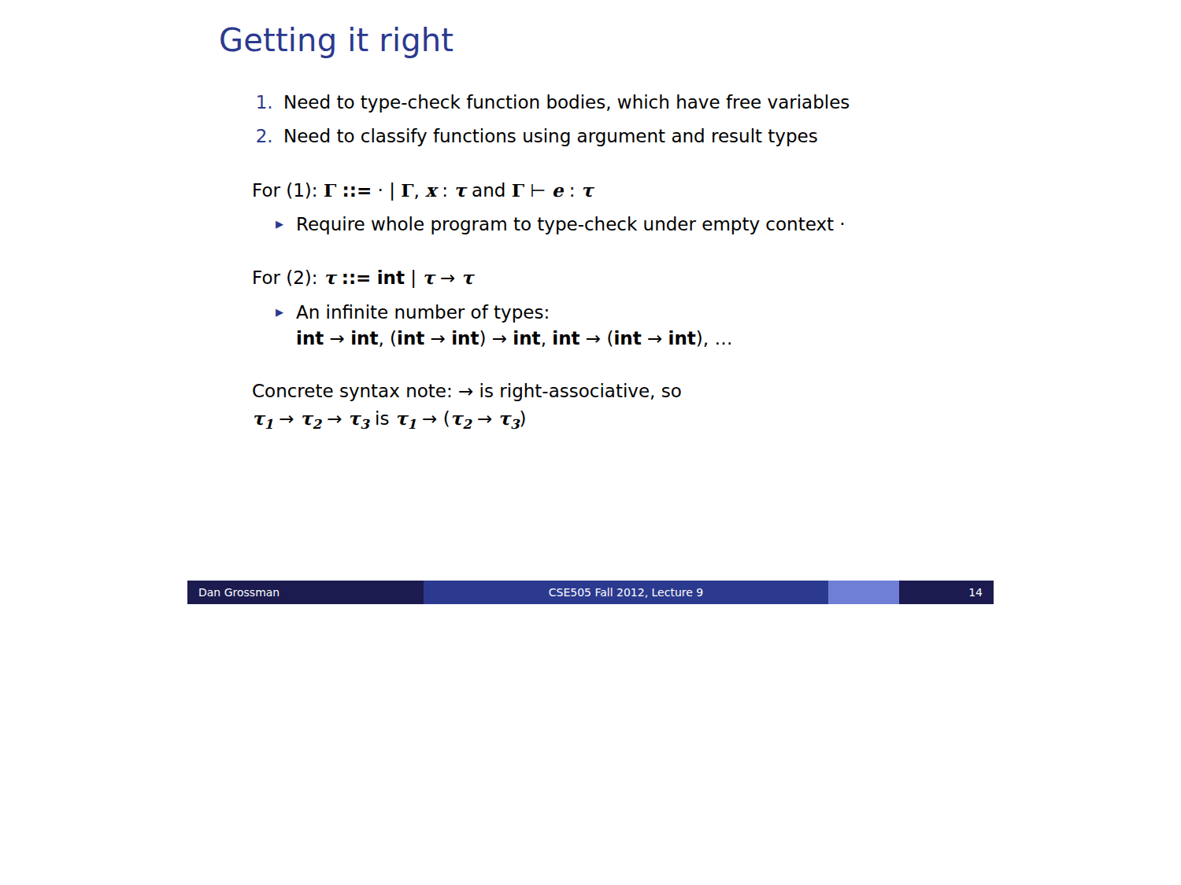Getting it right
Need to type-check function bodies, which have free variables
Need to classify functions using argument and result types
For (1): Γ ::= · | Γ, x : τ and Γ ⊢ e : τ
Require whole program to type-check under empty context ·
For (2): τ ::= int | τ → τ
An infinite number of types:
int → int, (int → int) → int, int → (int → int), …
Concrete syntax note: → is right-associative, so
τ1 → τ2 → τ3 is τ1 → (τ2 → τ3)
Dan Grossman
CSE505 Fall 2012, Lecture 9
14